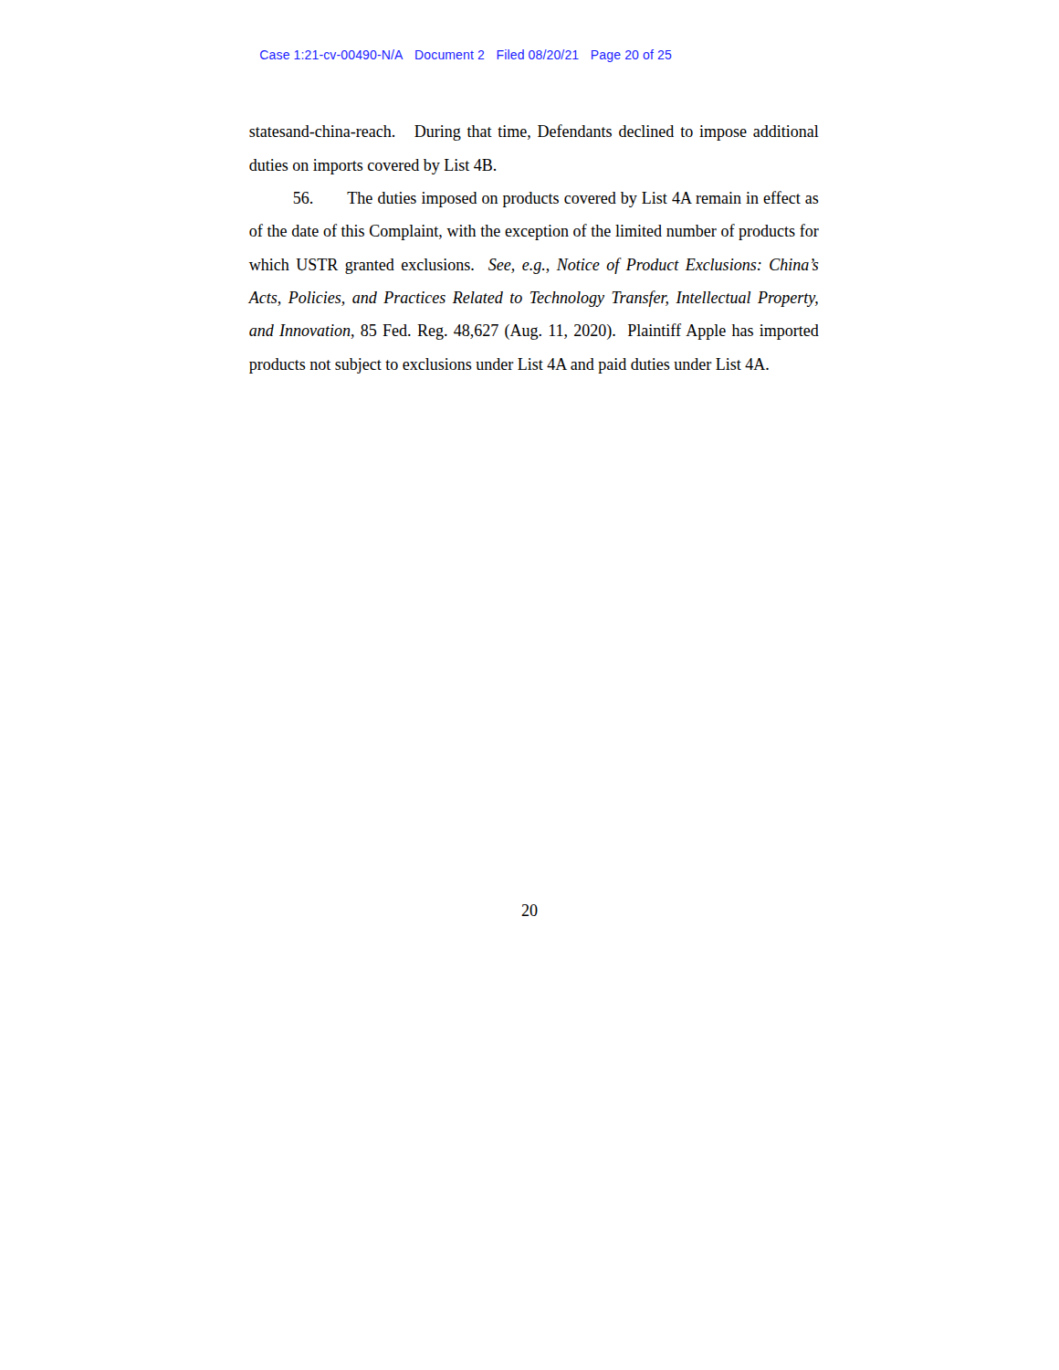Case 1:21-cv-00490-N/A Document 2 Filed 08/20/21 Page 20 of 25
statesand-china-reach. During that time, Defendants declined to impose additional duties on imports covered by List 4B.
56. The duties imposed on products covered by List 4A remain in effect as of the date of this Complaint, with the exception of the limited number of products for which USTR granted exclusions. See, e.g., Notice of Product Exclusions: China’s Acts, Policies, and Practices Related to Technology Transfer, Intellectual Property, and Innovation, 85 Fed. Reg. 48,627 (Aug. 11, 2020). Plaintiff Apple has imported products not subject to exclusions under List 4A and paid duties under List 4A.
20